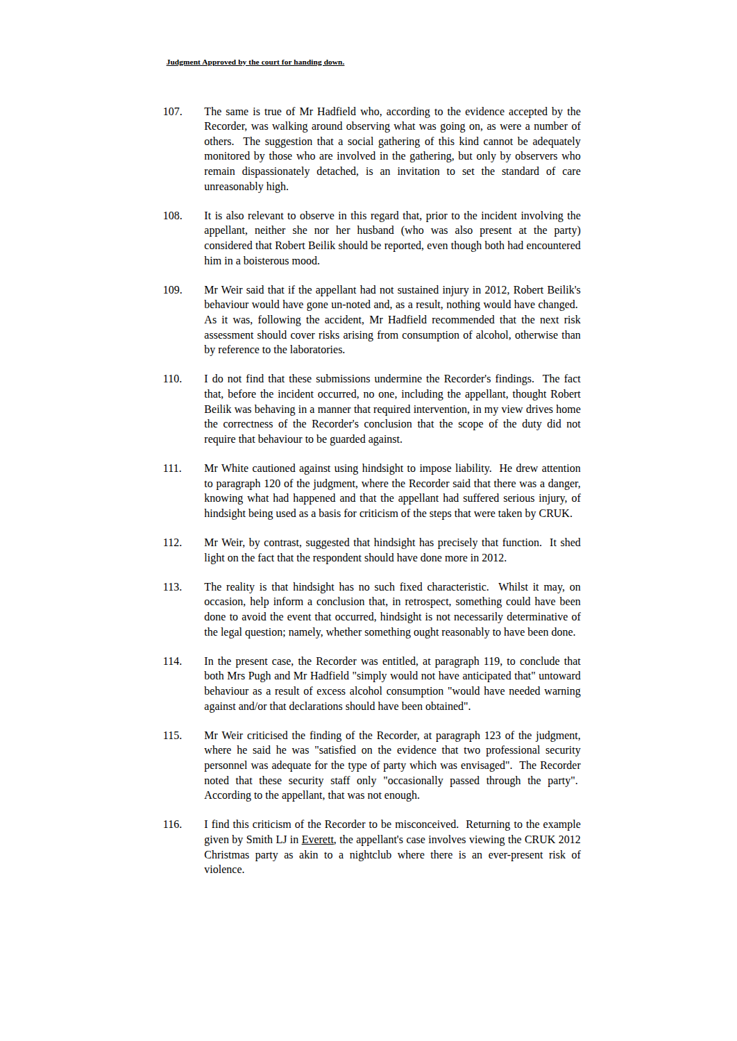Judgment Approved by the court for handing down.
107. The same is true of Mr Hadfield who, according to the evidence accepted by the Recorder, was walking around observing what was going on, as were a number of others. The suggestion that a social gathering of this kind cannot be adequately monitored by those who are involved in the gathering, but only by observers who remain dispassionately detached, is an invitation to set the standard of care unreasonably high.
108. It is also relevant to observe in this regard that, prior to the incident involving the appellant, neither she nor her husband (who was also present at the party) considered that Robert Beilik should be reported, even though both had encountered him in a boisterous mood.
109. Mr Weir said that if the appellant had not sustained injury in 2012, Robert Beilik's behaviour would have gone un-noted and, as a result, nothing would have changed. As it was, following the accident, Mr Hadfield recommended that the next risk assessment should cover risks arising from consumption of alcohol, otherwise than by reference to the laboratories.
110. I do not find that these submissions undermine the Recorder's findings. The fact that, before the incident occurred, no one, including the appellant, thought Robert Beilik was behaving in a manner that required intervention, in my view drives home the correctness of the Recorder's conclusion that the scope of the duty did not require that behaviour to be guarded against.
111. Mr White cautioned against using hindsight to impose liability. He drew attention to paragraph 120 of the judgment, where the Recorder said that there was a danger, knowing what had happened and that the appellant had suffered serious injury, of hindsight being used as a basis for criticism of the steps that were taken by CRUK.
112. Mr Weir, by contrast, suggested that hindsight has precisely that function. It shed light on the fact that the respondent should have done more in 2012.
113. The reality is that hindsight has no such fixed characteristic. Whilst it may, on occasion, help inform a conclusion that, in retrospect, something could have been done to avoid the event that occurred, hindsight is not necessarily determinative of the legal question; namely, whether something ought reasonably to have been done.
114. In the present case, the Recorder was entitled, at paragraph 119, to conclude that both Mrs Pugh and Mr Hadfield "simply would not have anticipated that" untoward behaviour as a result of excess alcohol consumption "would have needed warning against and/or that declarations should have been obtained".
115. Mr Weir criticised the finding of the Recorder, at paragraph 123 of the judgment, where he said he was "satisfied on the evidence that two professional security personnel was adequate for the type of party which was envisaged". The Recorder noted that these security staff only "occasionally passed through the party". According to the appellant, that was not enough.
116. I find this criticism of the Recorder to be misconceived. Returning to the example given by Smith LJ in Everett, the appellant's case involves viewing the CRUK 2012 Christmas party as akin to a nightclub where there is an ever-present risk of violence.